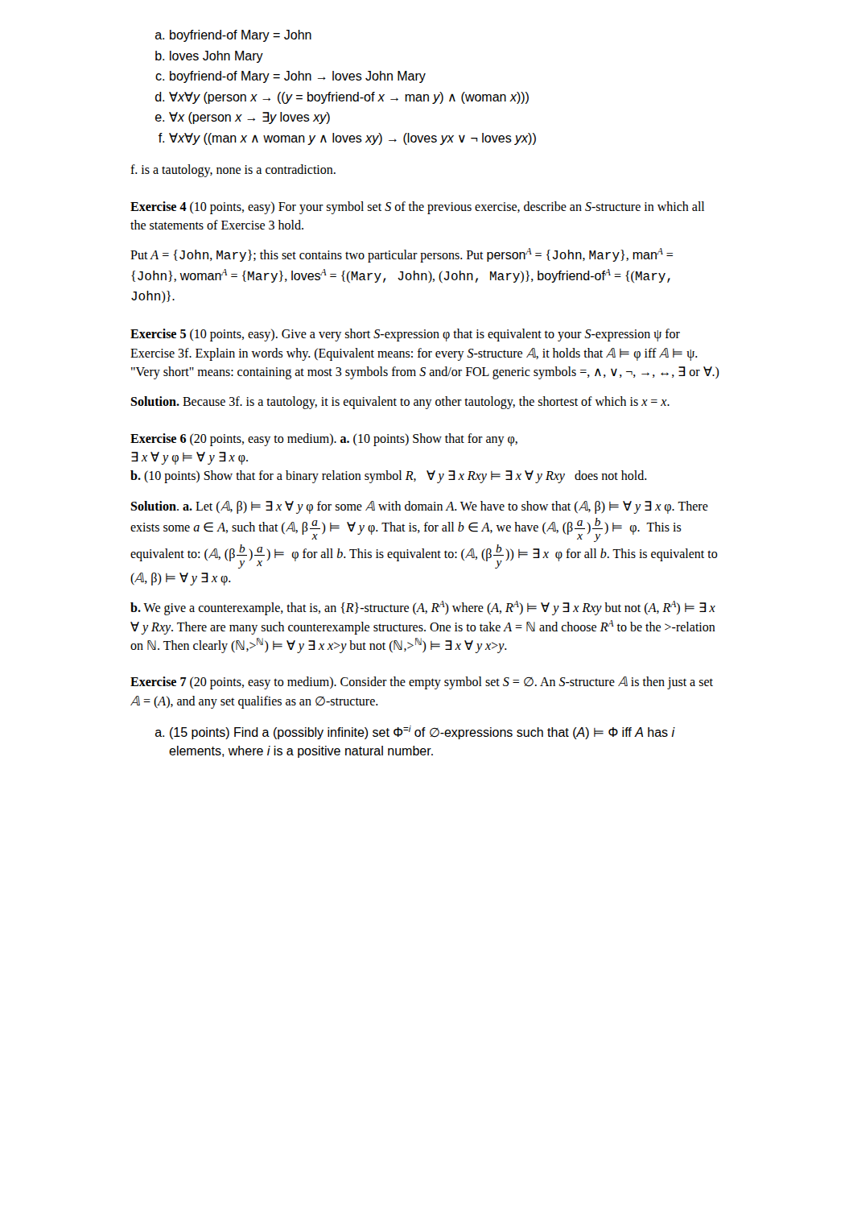boyfriend-of Mary = John
loves John Mary
boyfriend-of Mary = John → loves John Mary
∀x∀y (person x → ((y = boyfriend-of x → man y) ∧ (woman x)))
∀x (person x → ∃y loves xy)
∀x∀y ((man x ∧ woman y ∧ loves xy) → (loves yx ∨ ¬ loves yx))
f. is a tautology, none is a contradiction.
Exercise 4 (10 points, easy) For your symbol set S of the previous exercise, describe an S-structure in which all the statements of Exercise 3 hold.
Put A = {John, Mary}; this set contains two particular persons. Put personA = {John, Mary}, manA = {John}, womanA = {Mary}, lovesA = {(Mary, John), (John, Mary)}, boyfriend-ofA = {(Mary, John)}.
Exercise 5 (10 points, easy). Give a very short S-expression φ that is equivalent to your S-expression ψ for Exercise 3f. Explain in words why. (Equivalent means: for every S-structure 𝔸, it holds that 𝔸 ⊨ φ iff 𝔸 ⊨ ψ. "Very short" means: containing at most 3 symbols from S and/or FOL generic symbols =, ∧, ∨, ¬, →, ↔, ∃ or ∀.)
Solution. Because 3f. is a tautology, it is equivalent to any other tautology, the shortest of which is x = x.
Exercise 6 (20 points, easy to medium). a. (10 points) Show that for any φ,
∃ x ∀ y φ ⊨ ∀ y ∃ x φ.
b. (10 points) Show that for a binary relation symbol R, ∀ y ∃ x Rxy ⊨ ∃ x ∀ y Rxy does not hold.
Solution. a. Let (𝔸, β) ⊨ ∃ x ∀ y φ for some 𝔸 with domain A. We have to show that (𝔸, β) ⊨ ∀ y ∃ x φ. There exists some a ∈ A, such that (𝔸, βax) ⊨ ∀ y φ. That is, for all b ∈ A, we have (𝔸, (βax)by) ⊨ φ. This is equivalent to: (𝔸, (βby)ax) ⊨ φ for all b. This is equivalent to: (𝔸, (βby)) ⊨ ∃ x φ for all b. This is equivalent to (𝔸, β) ⊨ ∀ y ∃ x φ.
b. We give a counterexample, that is, an {R}-structure (A, RA) where (A, RA) ⊨ ∀ y ∃ x Rxy but not (A, RA) ⊨ ∃ x ∀ y Rxy. There are many such counterexample structures. One is to take A = ℕ and choose RA to be the >-relation on ℕ. Then clearly (ℕ,>ℕ) ⊨ ∀ y ∃ x x>y but not (ℕ,>ℕ) ⊨ ∃ x ∀ y x>y.
Exercise 7 (20 points, easy to medium). Consider the empty symbol set S = ∅. An S-structure 𝔸 is then just a set 𝔸 = (A), and any set qualifies as an ∅-structure.
(15 points) Find a (possibly infinite) set Φ=i of ∅-expressions such that (A) ⊨ Φ iff A has i elements, where i is a positive natural number.